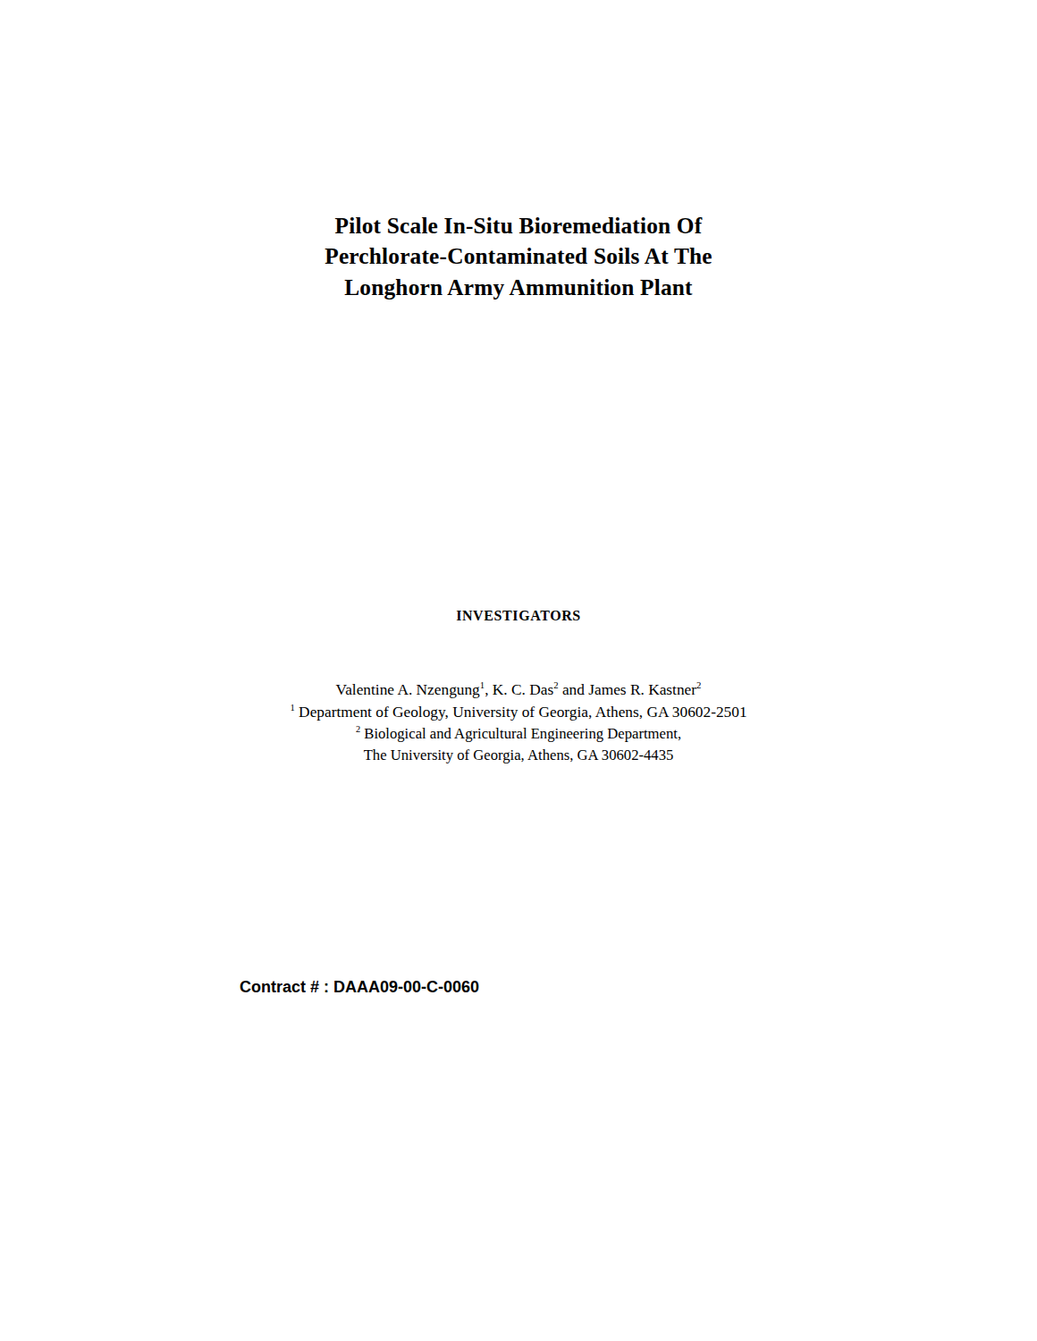Pilot Scale In-Situ Bioremediation Of
Perchlorate-Contaminated Soils At The
Longhorn Army Ammunition Plant
INVESTIGATORS
Valentine A. Nzengung1, K. C. Das2 and James R. Kastner2 1 Department of Geology, University of Georgia, Athens, GA 30602-2501 2 Biological and Agricultural Engineering Department, The University of Georgia, Athens, GA 30602-4435
Contract # : DAAA09-00-C-0060